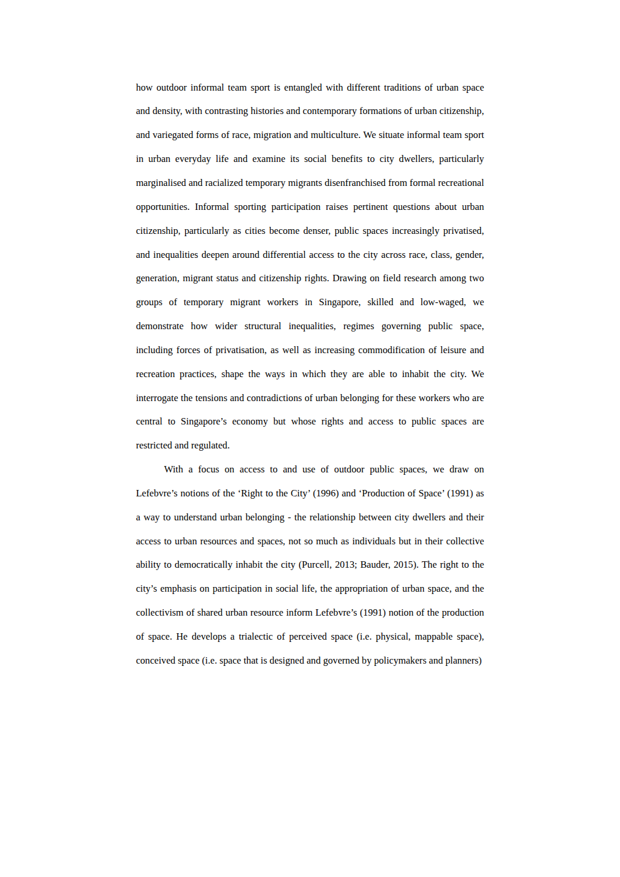how outdoor informal team sport is entangled with different traditions of urban space and density, with contrasting histories and contemporary formations of urban citizenship, and variegated forms of race, migration and multiculture. We situate informal team sport in urban everyday life and examine its social benefits to city dwellers, particularly marginalised and racialized temporary migrants disenfranchised from formal recreational opportunities. Informal sporting participation raises pertinent questions about urban citizenship, particularly as cities become denser, public spaces increasingly privatised, and inequalities deepen around differential access to the city across race, class, gender, generation, migrant status and citizenship rights. Drawing on field research among two groups of temporary migrant workers in Singapore, skilled and low-waged, we demonstrate how wider structural inequalities, regimes governing public space, including forces of privatisation, as well as increasing commodification of leisure and recreation practices, shape the ways in which they are able to inhabit the city. We interrogate the tensions and contradictions of urban belonging for these workers who are central to Singapore’s economy but whose rights and access to public spaces are restricted and regulated.
With a focus on access to and use of outdoor public spaces, we draw on Lefebvre’s notions of the ‘Right to the City’ (1996) and ‘Production of Space’ (1991) as a way to understand urban belonging - the relationship between city dwellers and their access to urban resources and spaces, not so much as individuals but in their collective ability to democratically inhabit the city (Purcell, 2013; Bauder, 2015). The right to the city’s emphasis on participation in social life, the appropriation of urban space, and the collectivism of shared urban resource inform Lefebvre’s (1991) notion of the production of space. He develops a trialectic of perceived space (i.e. physical, mappable space), conceived space (i.e. space that is designed and governed by policymakers and planners)